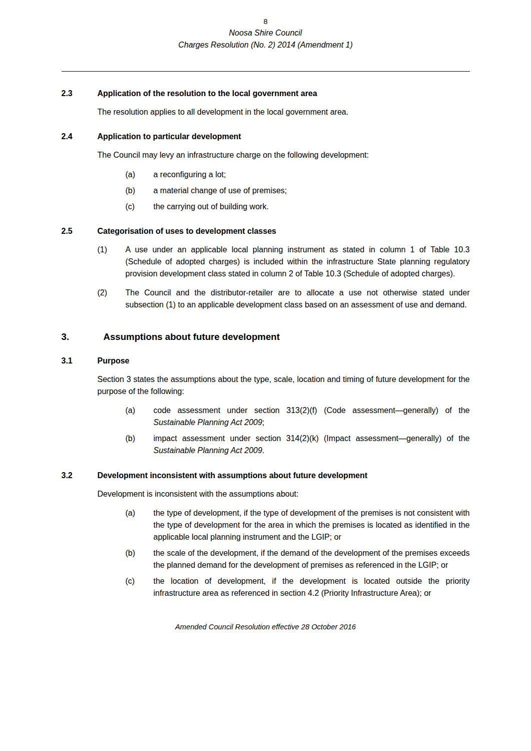8
Noosa Shire Council
Charges Resolution (No. 2) 2014 (Amendment 1)
2.3 Application of the resolution to the local government area
The resolution applies to all development in the local government area.
2.4 Application to particular development
The Council may levy an infrastructure charge on the following development:
(a) a reconfiguring a lot;
(b) a material change of use of premises;
(c) the carrying out of building work.
2.5 Categorisation of uses to development classes
(1) A use under an applicable local planning instrument as stated in column 1 of Table 10.3 (Schedule of adopted charges) is included within the infrastructure State planning regulatory provision development class stated in column 2 of Table 10.3 (Schedule of adopted charges).
(2) The Council and the distributor-retailer are to allocate a use not otherwise stated under subsection (1) to an applicable development class based on an assessment of use and demand.
3. Assumptions about future development
3.1 Purpose
Section 3 states the assumptions about the type, scale, location and timing of future development for the purpose of the following:
(a) code assessment under section 313(2)(f) (Code assessment—generally) of the Sustainable Planning Act 2009;
(b) impact assessment under section 314(2)(k) (Impact assessment—generally) of the Sustainable Planning Act 2009.
3.2 Development inconsistent with assumptions about future development
Development is inconsistent with the assumptions about:
(a) the type of development, if the type of development of the premises is not consistent with the type of development for the area in which the premises is located as identified in the applicable local planning instrument and the LGIP; or
(b) the scale of the development, if the demand of the development of the premises exceeds the planned demand for the development of premises as referenced in the LGIP; or
(c) the location of development, if the development is located outside the priority infrastructure area as referenced in section 4.2 (Priority Infrastructure Area); or
Amended Council Resolution effective 28 October 2016